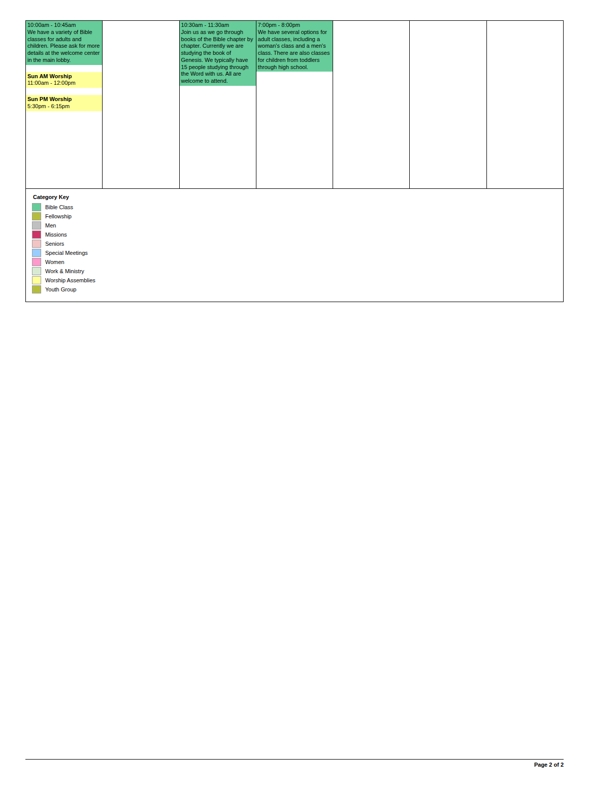| 10:00am - 10:45am We have a variety of Bible classes for adults and children. Please ask for more details at the welcome center in the main lobby. Sun AM Worship 11:00am - 12:00pm Sun PM Worship 5:30pm - 6:15pm | | 10:30am - 11:30am Join us as we go through books of the Bible chapter by chapter. Currently we are studying the book of Genesis. We typically have 15 people studying through the Word with us. All are welcome to attend. | 7:00pm - 8:00pm We have several options for adult classes, including a woman's class and a men's class. There are also classes for children from toddlers through high school. | | | |
Category Key
Bible Class
Fellowship
Men
Missions
Seniors
Special Meetings
Women
Work & Ministry
Worship Assemblies
Youth Group
Page 2 of 2